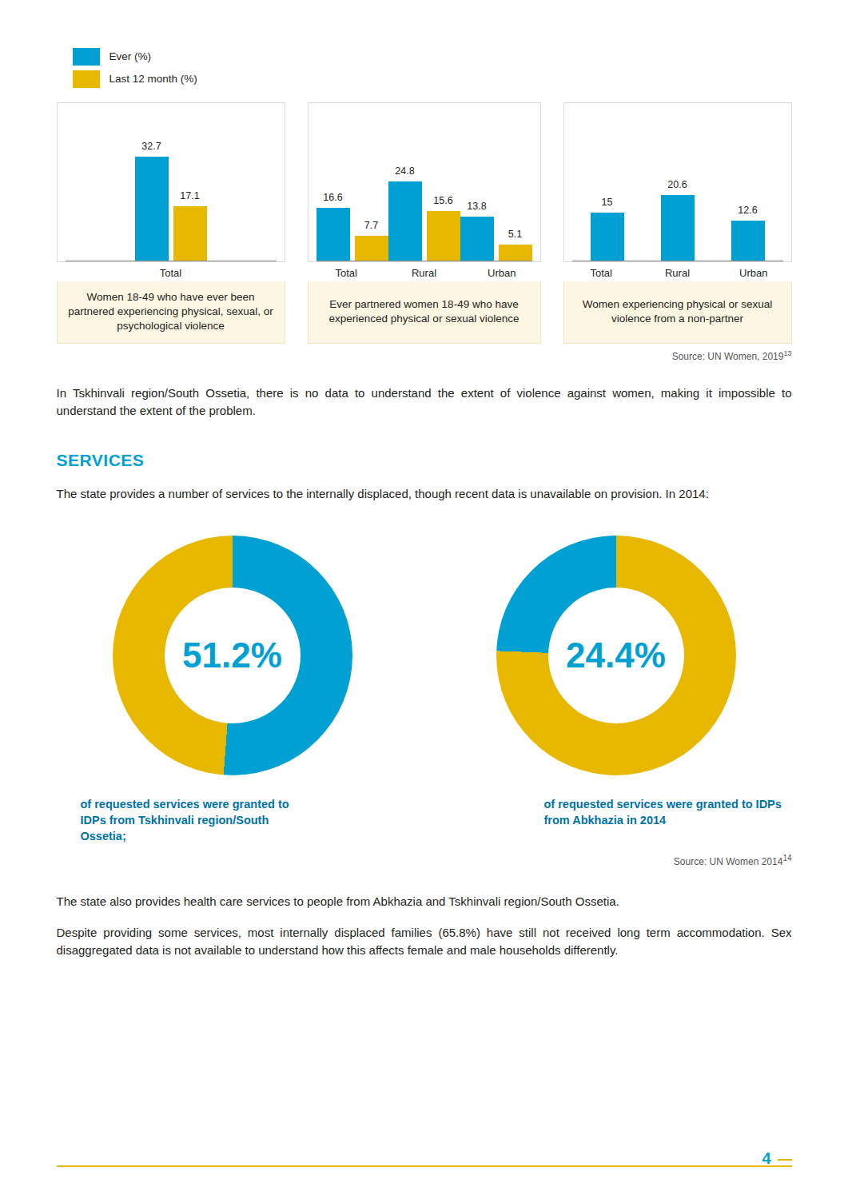Ever (%)
Last 12 month (%)
32.7
17.1
Total
Women 18-49 who have ever been partnered experiencing physical, sexual, or psychological violence
16.6
7.7
24.8
15.6
13.8
5.1
Total Rural Urban
Ever partnered women 18-49 who have experienced physical or sexual violence
15
20.6
12.6
Total Rural Urban
Women experiencing physical or sexual violence from a non-partner
Source: UN Women, 201913
In Tskhinvali region/South Ossetia, there is no data to understand the extent of violence against women, making it impossible to understand the extent of the problem.
SERVICES
The state provides a number of services to the internally displaced, though recent data is unavailable on provision. In 2014:
51.2%
of requested services were granted to IDPs from Tskhinvali region/South Ossetia;
24.4%
of requested services were granted to IDPs from Abkhazia in 2014
Source: UN Women 201414
The state also provides health care services to people from Abkhazia and Tskhinvali region/South Ossetia.
Despite providing some services, most internally displaced families (65.8%) have still not received long term accommodation. Sex disaggregated data is not available to understand how this affects female and male households differently.
4